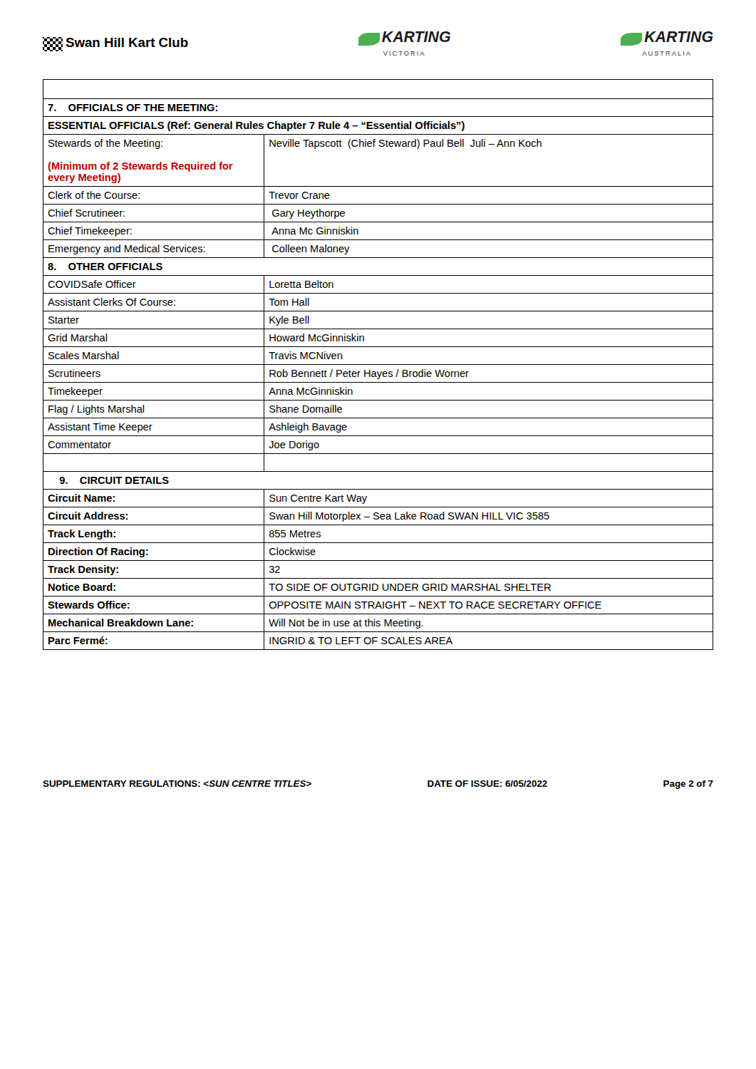Swan Hill Kart Club
KARTING
VICTORIA
KARTING
AUSTRALIA
| 7. OFFICIALS OF THE MEETING: |
| ESSENTIAL OFFICIALS (Ref: General Rules Chapter 7 Rule 4 – “Essential Officials”) |
| Stewards of the Meeting: (Minimum of 2 Stewards Required for every Meeting) | Neville Tapscott (Chief Steward) Paul Bell Juli – Ann Koch |
| Clerk of the Course: | Trevor Crane |
| Chief Scrutineer: | Gary Heythorpe |
| Chief Timekeeper: | Anna Mc Ginniskin |
| Emergency and Medical Services: | Colleen Maloney |
| 8. OTHER OFFICIALS |
| COVIDSafe Officer | Loretta Belton |
| Assistant Clerks Of Course: | Tom Hall |
| Starter | Kyle Bell |
| Grid Marshal | Howard McGinniskin |
| Scales Marshal | Travis MCNiven |
| Scrutineers | Rob Bennett / Peter Hayes / Brodie Worner |
| Timekeeper | Anna McGinniskin |
| Flag / Lights Marshal | Shane Domaille |
| Assistant Time Keeper | Ashleigh Bavage |
| Commentator | Joe Dorigo |
| 9. CIRCUIT DETAILS |
| Circuit Name: | Sun Centre Kart Way |
| Circuit Address: | Swan Hill Motorplex – Sea Lake Road SWAN HILL VIC 3585 |
| Track Length: | 855 Metres |
| Direction Of Racing: | Clockwise |
| Track Density: | 32 |
| Notice Board: | TO SIDE OF OUTGRID UNDER GRID MARSHAL SHELTER |
| Stewards Office: | OPPOSITE MAIN STRAIGHT – NEXT TO RACE SECRETARY OFFICE |
| Mechanical Breakdown Lane: | Will Not be in use at this Meeting. |
| Parc Fermé: | INGRID & TO LEFT OF SCALES AREA |
SUPPLEMENTARY REGULATIONS: <SUN CENTRE TITLES> DATE OF ISSUE: 6/05/2022 Page 2 of 7